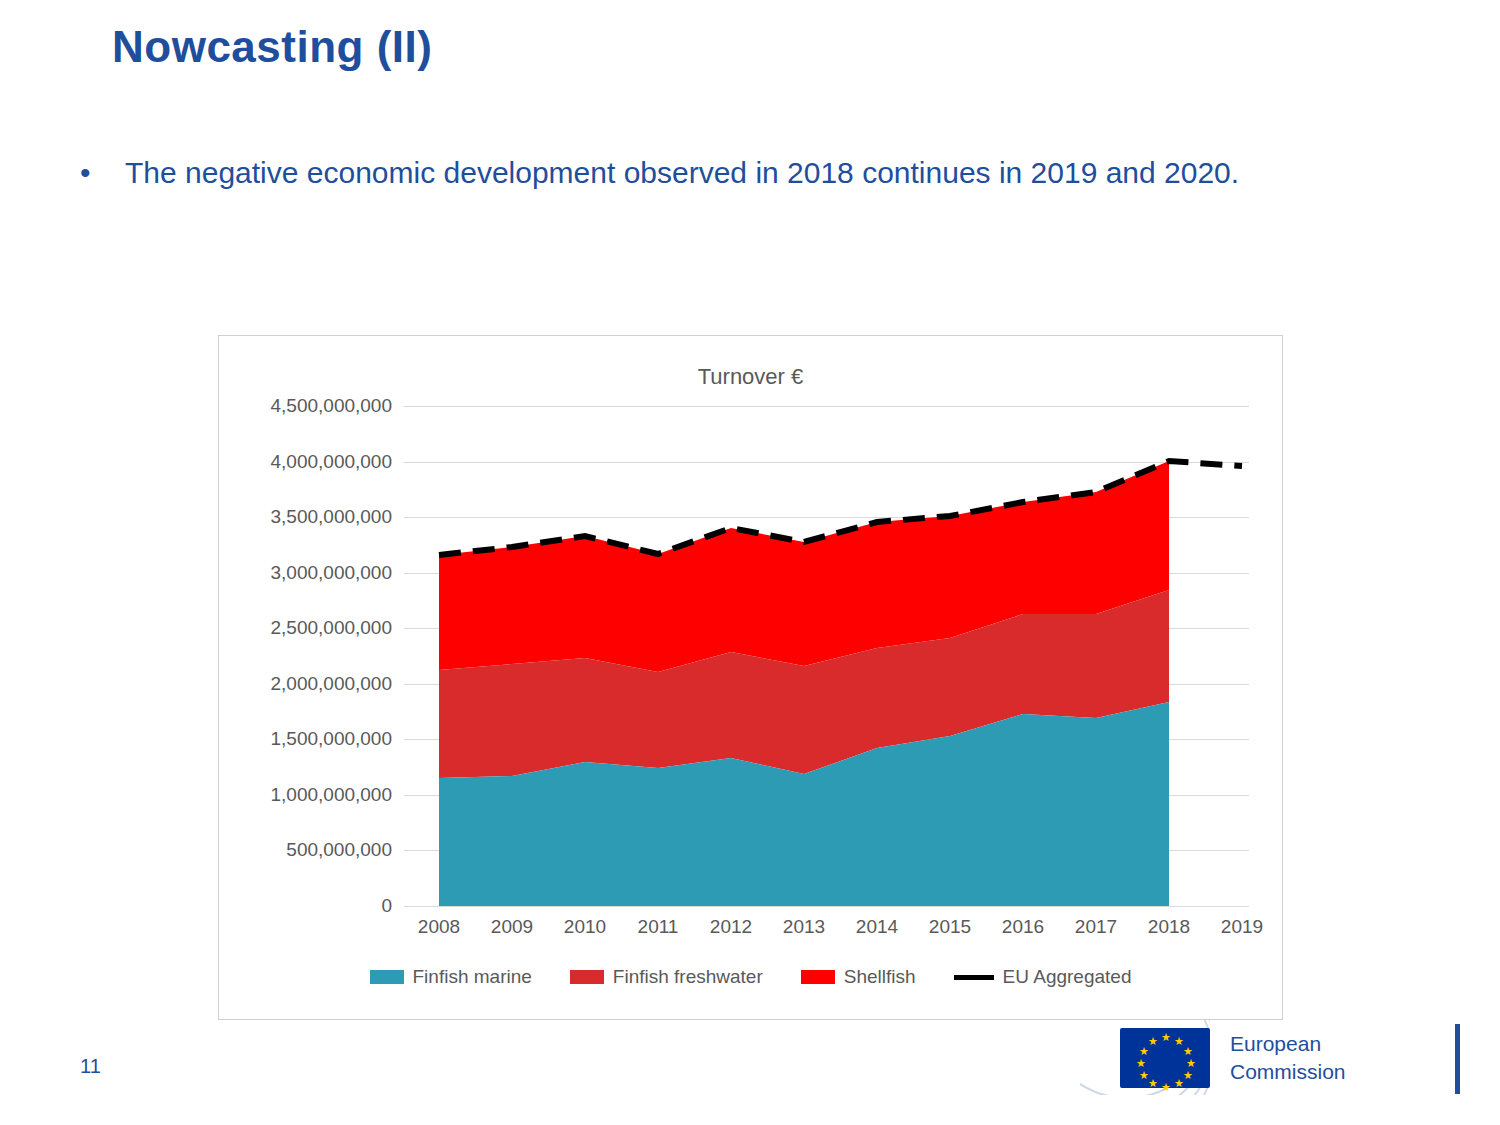Nowcasting (II)
The negative economic development observed in 2018 continues in 2019 and 2020.
Turnover €
4,500,000,000
4,000,000,000
3,500,000,000
3,000,000,000
2,500,000,000
2,000,000,000
1,500,000,000
1,000,000,000
500,000,000
0
2008
2009
2010
2011
2012
2013
2014
2015
2016
2017
2018
2019
Finfish marine
Finfish freshwater
Shellfish
EU Aggregated
11
★ ★ ★ ★ ★ ★ ★ ★ ★ ★ ★ ★
European
Commission